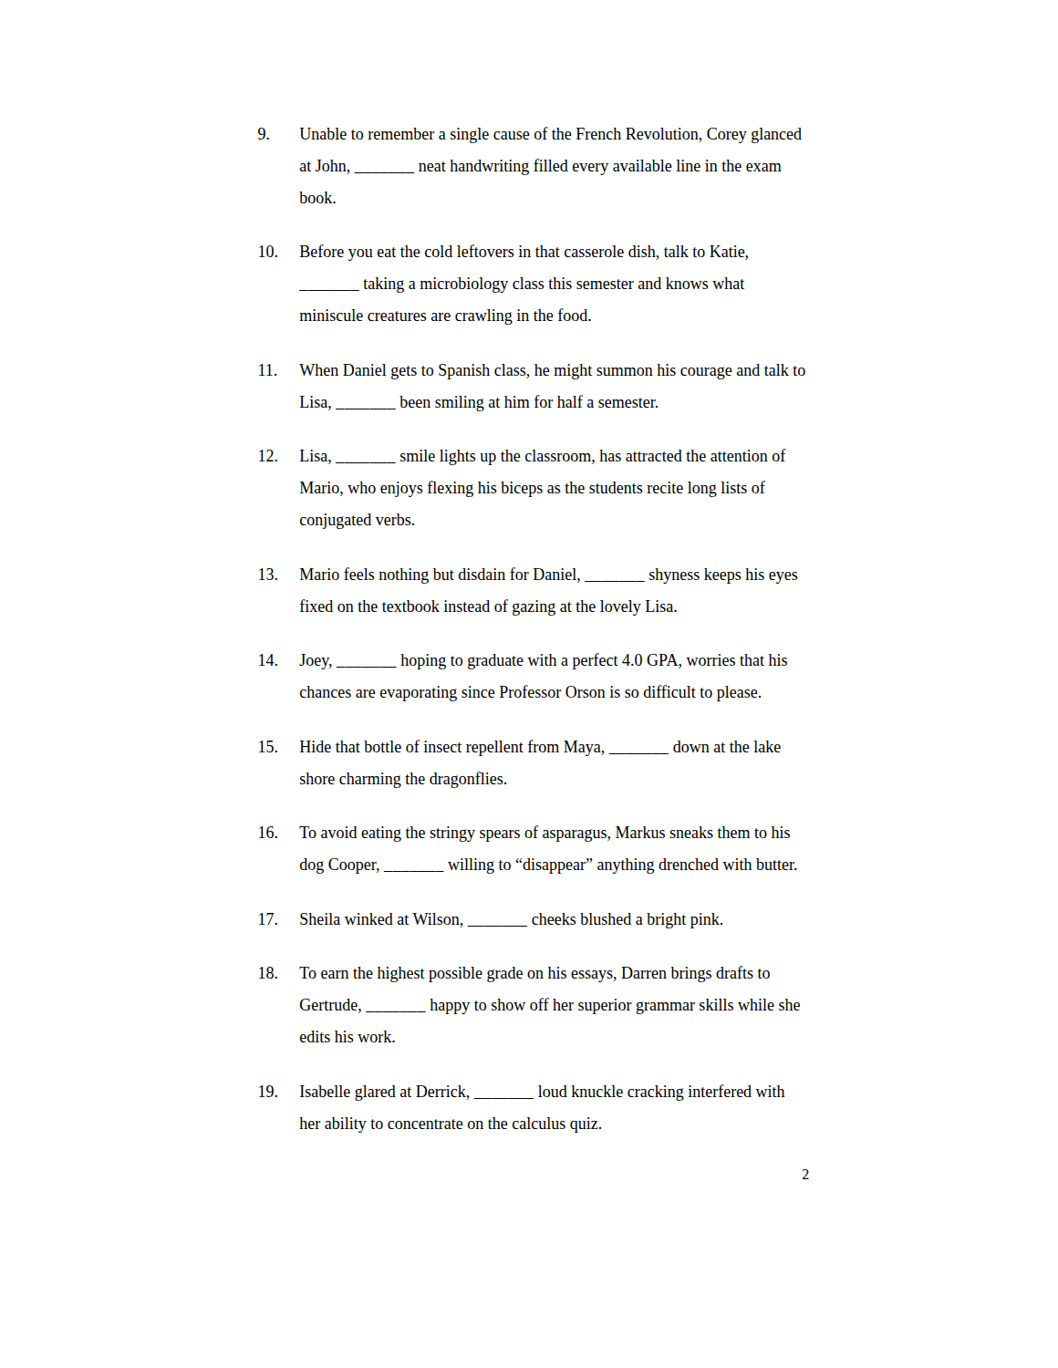9. Unable to remember a single cause of the French Revolution, Corey glanced at John, _______ neat handwriting filled every available line in the exam book.
10. Before you eat the cold leftovers in that casserole dish, talk to Katie, _______ taking a microbiology class this semester and knows what miniscule creatures are crawling in the food.
11. When Daniel gets to Spanish class, he might summon his courage and talk to Lisa, _______ been smiling at him for half a semester.
12. Lisa, _______ smile lights up the classroom, has attracted the attention of Mario, who enjoys flexing his biceps as the students recite long lists of conjugated verbs.
13. Mario feels nothing but disdain for Daniel, _______ shyness keeps his eyes fixed on the textbook instead of gazing at the lovely Lisa.
14. Joey, _______ hoping to graduate with a perfect 4.0 GPA, worries that his chances are evaporating since Professor Orson is so difficult to please.
15. Hide that bottle of insect repellent from Maya, _______ down at the lake shore charming the dragonflies.
16. To avoid eating the stringy spears of asparagus, Markus sneaks them to his dog Cooper, _______ willing to “disappear” anything drenched with butter.
17. Sheila winked at Wilson, _______ cheeks blushed a bright pink.
18. To earn the highest possible grade on his essays, Darren brings drafts to Gertrude, _______ happy to show off her superior grammar skills while she edits his work.
19. Isabelle glared at Derrick, _______ loud knuckle cracking interfered with her ability to concentrate on the calculus quiz.
2